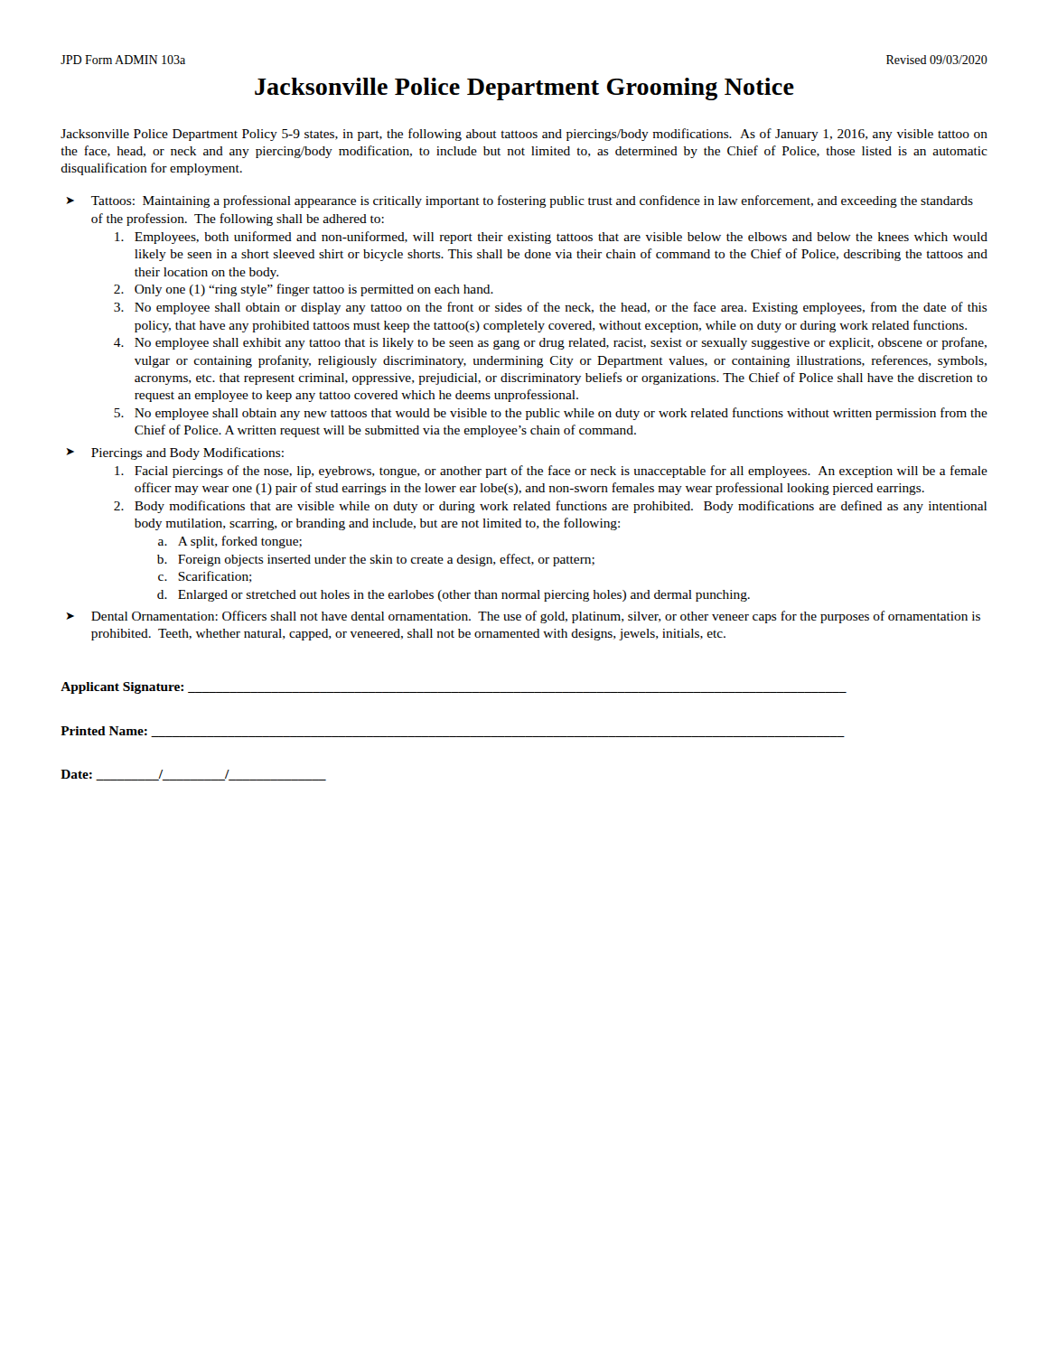JPD Form ADMIN 103a Revised 09/03/2020
Jacksonville Police Department Grooming Notice
Jacksonville Police Department Policy 5-9 states, in part, the following about tattoos and piercings/body modifications. As of January 1, 2016, any visible tattoo on the face, head, or neck and any piercing/body modification, to include but not limited to, as determined by the Chief of Police, those listed is an automatic disqualification for employment.
Tattoos: Maintaining a professional appearance is critically important to fostering public trust and confidence in law enforcement, and exceeding the standards of the profession. The following shall be adhered to:
Employees, both uniformed and non-uniformed, will report their existing tattoos that are visible below the elbows and below the knees which would likely be seen in a short sleeved shirt or bicycle shorts. This shall be done via their chain of command to the Chief of Police, describing the tattoos and their location on the body.
Only one (1) “ring style” finger tattoo is permitted on each hand.
No employee shall obtain or display any tattoo on the front or sides of the neck, the head, or the face area. Existing employees, from the date of this policy, that have any prohibited tattoos must keep the tattoo(s) completely covered, without exception, while on duty or during work related functions.
No employee shall exhibit any tattoo that is likely to be seen as gang or drug related, racist, sexist or sexually suggestive or explicit, obscene or profane, vulgar or containing profanity, religiously discriminatory, undermining City or Department values, or containing illustrations, references, symbols, acronyms, etc. that represent criminal, oppressive, prejudicial, or discriminatory beliefs or organizations. The Chief of Police shall have the discretion to request an employee to keep any tattoo covered which he deems unprofessional.
No employee shall obtain any new tattoos that would be visible to the public while on duty or work related functions without written permission from the Chief of Police. A written request will be submitted via the employee’s chain of command.
Piercings and Body Modifications:
Facial piercings of the nose, lip, eyebrows, tongue, or another part of the face or neck is unacceptable for all employees. An exception will be a female officer may wear one (1) pair of stud earrings in the lower ear lobe(s), and non-sworn females may wear professional looking pierced earrings.
Body modifications that are visible while on duty or during work related functions are prohibited. Body modifications are defined as any intentional body mutilation, scarring, or branding and include, but are not limited to, the following:
A split, forked tongue;
Foreign objects inserted under the skin to create a design, effect, or pattern;
Scarification;
Enlarged or stretched out holes in the earlobes (other than normal piercing holes) and dermal punching.
Dental Ornamentation: Officers shall not have dental ornamentation. The use of gold, platinum, silver, or other veneer caps for the purposes of ornamentation is prohibited. Teeth, whether natural, capped, or veneered, shall not be ornamented with designs, jewels, initials, etc.
Applicant Signature: _______________________________________________________________________________________________
Printed Name: ____________________________________________________________________________________________________
Date: _________/_________/______________